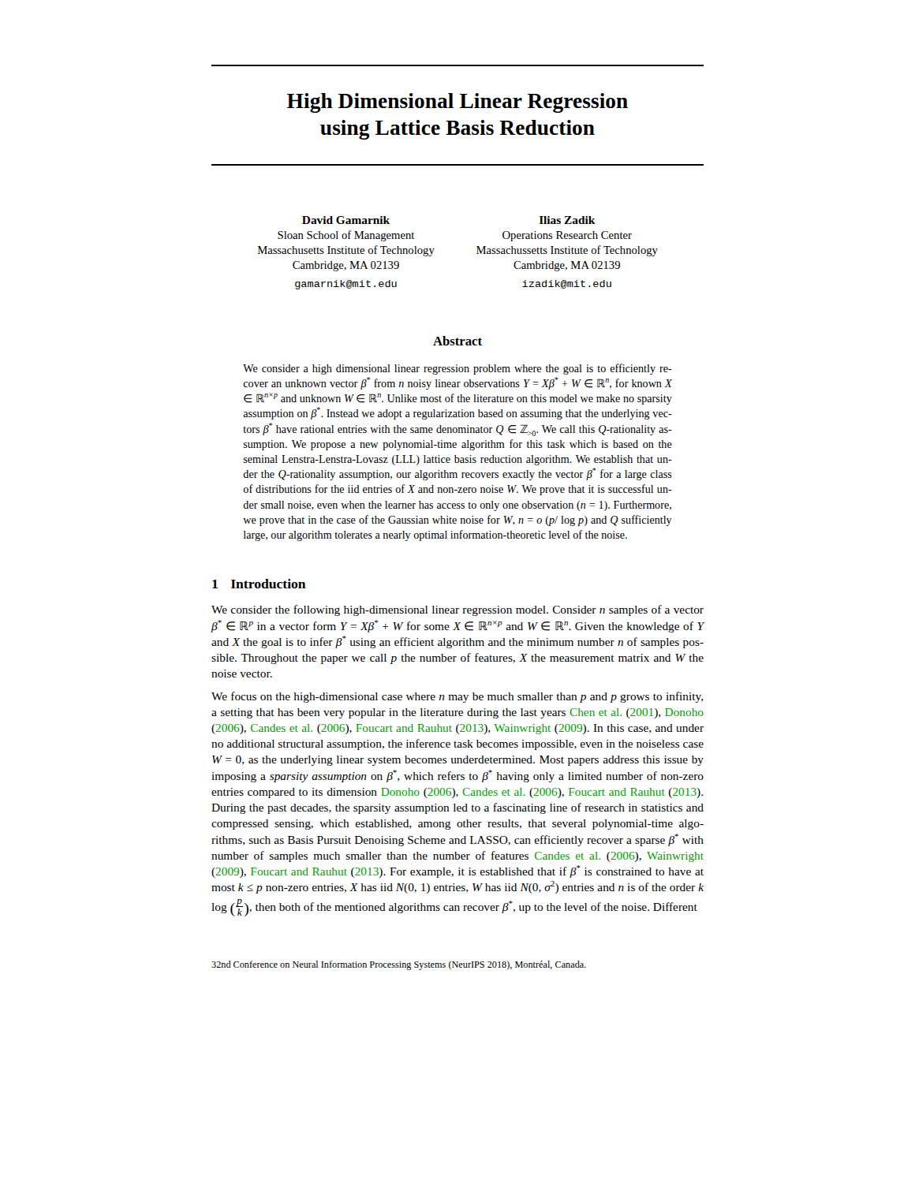High Dimensional Linear Regression
using Lattice Basis Reduction
David Gamarnik
Sloan School of Management
Massachusetts Institute of Technology
Cambridge, MA 02139
gamarnik@mit.edu
Ilias Zadik
Operations Research Center
Massachussetts Institute of Technology
Cambridge, MA 02139
izadik@mit.edu
Abstract
We consider a high dimensional linear regression problem where the goal is to efficiently recover an unknown vector β* from n noisy linear observations Y = Xβ* + W ∈ ℝn, for known X ∈ ℝn×p and unknown W ∈ ℝn. Unlike most of the literature on this model we make no sparsity assumption on β*. Instead we adopt a regularization based on assuming that the underlying vectors β* have rational entries with the same denominator Q ∈ ℤ>0. We call this Q-rationality assumption. We propose a new polynomial-time algorithm for this task which is based on the seminal Lenstra-Lenstra-Lovasz (LLL) lattice basis reduction algorithm. We establish that under the Q-rationality assumption, our algorithm recovers exactly the vector β* for a large class of distributions for the iid entries of X and non-zero noise W. We prove that it is successful under small noise, even when the learner has access to only one observation (n = 1). Furthermore, we prove that in the case of the Gaussian white noise for W, n = o (p/ log p) and Q sufficiently large, our algorithm tolerates a nearly optimal information-theoretic level of the noise.
1 Introduction
We consider the following high-dimensional linear regression model. Consider n samples of a vector β* ∈ ℝp in a vector form Y = Xβ* + W for some X ∈ ℝn×p and W ∈ ℝn. Given the knowledge of Y and X the goal is to infer β* using an efficient algorithm and the minimum number n of samples possible. Throughout the paper we call p the number of features, X the measurement matrix and W the noise vector.
We focus on the high-dimensional case where n may be much smaller than p and p grows to infinity, a setting that has been very popular in the literature during the last years Chen et al. (2001), Donoho (2006), Candes et al. (2006), Foucart and Rauhut (2013), Wainwright (2009). In this case, and under no additional structural assumption, the inference task becomes impossible, even in the noiseless case W = 0, as the underlying linear system becomes underdetermined. Most papers address this issue by imposing a sparsity assumption on β*, which refers to β* having only a limited number of non-zero entries compared to its dimension Donoho (2006), Candes et al. (2006), Foucart and Rauhut (2013). During the past decades, the sparsity assumption led to a fascinating line of research in statistics and compressed sensing, which established, among other results, that several polynomial-time algorithms, such as Basis Pursuit Denoising Scheme and LASSO, can efficiently recover a sparse β* with number of samples much smaller than the number of features Candes et al. (2006), Wainwright (2009), Foucart and Rauhut (2013). For example, it is established that if β* is constrained to have at most k ≤ p non-zero entries, X has iid N(0, 1) entries, W has iid N(0, σ2) entries and n is of the order k log (pk), then both of the mentioned algorithms can recover β*, up to the level of the noise. Different
32nd Conference on Neural Information Processing Systems (NeurIPS 2018), Montréal, Canada.